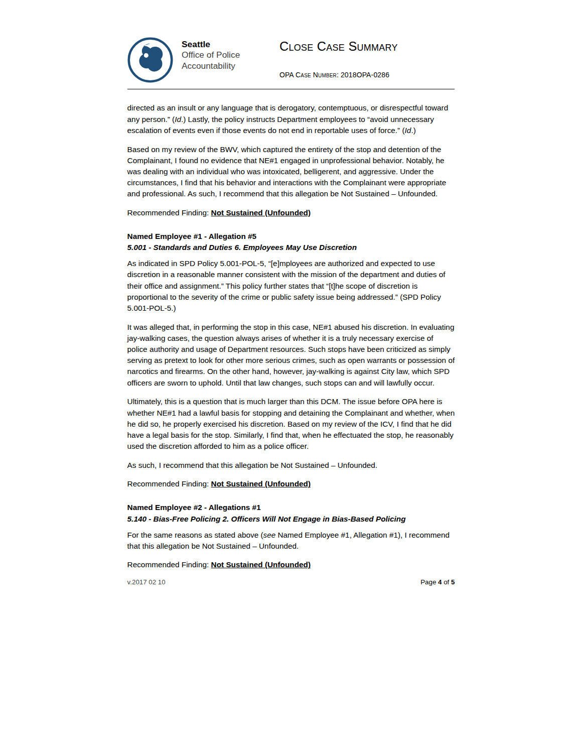Seattle
Office of Police
Accountability
Close Case Summary
OPA Case Number: 2018OPA-0286
directed as an insult or any language that is derogatory, contemptuous, or disrespectful toward any person.” (Id.) Lastly, the policy instructs Department employees to “avoid unnecessary escalation of events even if those events do not end in reportable uses of force.” (Id.)
Based on my review of the BWV, which captured the entirety of the stop and detention of the Complainant, I found no evidence that NE#1 engaged in unprofessional behavior. Notably, he was dealing with an individual who was intoxicated, belligerent, and aggressive. Under the circumstances, I find that his behavior and interactions with the Complainant were appropriate and professional. As such, I recommend that this allegation be Not Sustained – Unfounded.
Recommended Finding: Not Sustained (Unfounded)
Named Employee #1 - Allegation #5
5.001 - Standards and Duties 6. Employees May Use Discretion
As indicated in SPD Policy 5.001-POL-5, “[e]mployees are authorized and expected to use discretion in a reasonable manner consistent with the mission of the department and duties of their office and assignment.” This policy further states that “[t]he scope of discretion is proportional to the severity of the crime or public safety issue being addressed.” (SPD Policy 5.001-POL-5.)
It was alleged that, in performing the stop in this case, NE#1 abused his discretion. In evaluating jay-walking cases, the question always arises of whether it is a truly necessary exercise of police authority and usage of Department resources. Such stops have been criticized as simply serving as pretext to look for other more serious crimes, such as open warrants or possession of narcotics and firearms. On the other hand, however, jay-walking is against City law, which SPD officers are sworn to uphold. Until that law changes, such stops can and will lawfully occur.
Ultimately, this is a question that is much larger than this DCM. The issue before OPA here is whether NE#1 had a lawful basis for stopping and detaining the Complainant and whether, when he did so, he properly exercised his discretion. Based on my review of the ICV, I find that he did have a legal basis for the stop. Similarly, I find that, when he effectuated the stop, he reasonably used the discretion afforded to him as a police officer.
As such, I recommend that this allegation be Not Sustained – Unfounded.
Recommended Finding: Not Sustained (Unfounded)
Named Employee #2 - Allegations #1
5.140 - Bias-Free Policing 2. Officers Will Not Engage in Bias-Based Policing
For the same reasons as stated above (see Named Employee #1, Allegation #1), I recommend that this allegation be Not Sustained – Unfounded.
Recommended Finding: Not Sustained (Unfounded)
v.2017 02 10
Page 4 of 5